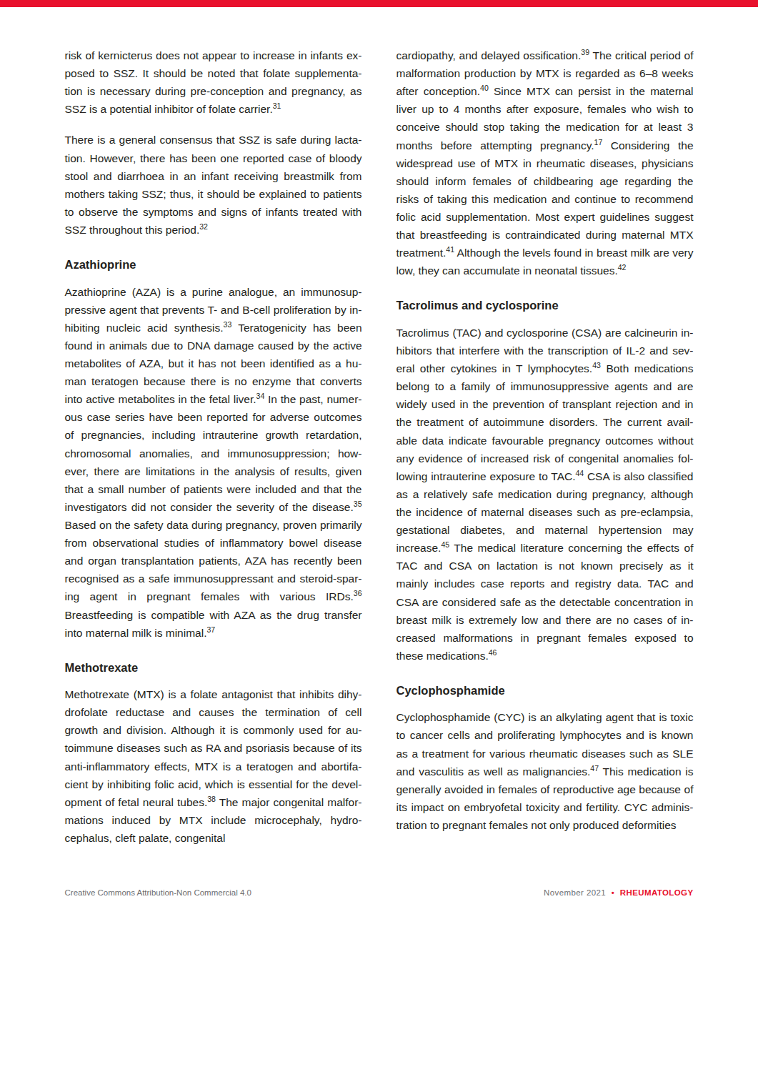risk of kernicterus does not appear to increase in infants exposed to SSZ. It should be noted that folate supplementation is necessary during pre-conception and pregnancy, as SSZ is a potential inhibitor of folate carrier.31
There is a general consensus that SSZ is safe during lactation. However, there has been one reported case of bloody stool and diarrhoea in an infant receiving breastmilk from mothers taking SSZ; thus, it should be explained to patients to observe the symptoms and signs of infants treated with SSZ throughout this period.32
Azathioprine
Azathioprine (AZA) is a purine analogue, an immunosuppressive agent that prevents T- and B-cell proliferation by inhibiting nucleic acid synthesis.33 Teratogenicity has been found in animals due to DNA damage caused by the active metabolites of AZA, but it has not been identified as a human teratogen because there is no enzyme that converts into active metabolites in the fetal liver.34 In the past, numerous case series have been reported for adverse outcomes of pregnancies, including intrauterine growth retardation, chromosomal anomalies, and immunosuppression; however, there are limitations in the analysis of results, given that a small number of patients were included and that the investigators did not consider the severity of the disease.35 Based on the safety data during pregnancy, proven primarily from observational studies of inflammatory bowel disease and organ transplantation patients, AZA has recently been recognised as a safe immunosuppressant and steroid-sparing agent in pregnant females with various IRDs.36 Breastfeeding is compatible with AZA as the drug transfer into maternal milk is minimal.37
Methotrexate
Methotrexate (MTX) is a folate antagonist that inhibits dihydrofolate reductase and causes the termination of cell growth and division. Although it is commonly used for autoimmune diseases such as RA and psoriasis because of its anti-inflammatory effects, MTX is a teratogen and abortifacient by inhibiting folic acid, which is essential for the development of fetal neural tubes.38 The major congenital malformations induced by MTX include microcephaly, hydrocephalus, cleft palate, congenital
cardiopathy, and delayed ossification.39 The critical period of malformation production by MTX is regarded as 6–8 weeks after conception.40 Since MTX can persist in the maternal liver up to 4 months after exposure, females who wish to conceive should stop taking the medication for at least 3 months before attempting pregnancy.17 Considering the widespread use of MTX in rheumatic diseases, physicians should inform females of childbearing age regarding the risks of taking this medication and continue to recommend folic acid supplementation. Most expert guidelines suggest that breastfeeding is contraindicated during maternal MTX treatment.41 Although the levels found in breast milk are very low, they can accumulate in neonatal tissues.42
Tacrolimus and cyclosporine
Tacrolimus (TAC) and cyclosporine (CSA) are calcineurin inhibitors that interfere with the transcription of IL-2 and several other cytokines in T lymphocytes.43 Both medications belong to a family of immunosuppressive agents and are widely used in the prevention of transplant rejection and in the treatment of autoimmune disorders. The current available data indicate favourable pregnancy outcomes without any evidence of increased risk of congenital anomalies following intrauterine exposure to TAC.44 CSA is also classified as a relatively safe medication during pregnancy, although the incidence of maternal diseases such as pre-eclampsia, gestational diabetes, and maternal hypertension may increase.45 The medical literature concerning the effects of TAC and CSA on lactation is not known precisely as it mainly includes case reports and registry data. TAC and CSA are considered safe as the detectable concentration in breast milk is extremely low and there are no cases of increased malformations in pregnant females exposed to these medications.46
Cyclophosphamide
Cyclophosphamide (CYC) is an alkylating agent that is toxic to cancer cells and proliferating lymphocytes and is known as a treatment for various rheumatic diseases such as SLE and vasculitis as well as malignancies.47 This medication is generally avoided in females of reproductive age because of its impact on embryofetal toxicity and fertility. CYC administration to pregnant females not only produced deformities
Creative Commons Attribution-Non Commercial 4.0
November 2021 • RHEUMATOLOGY